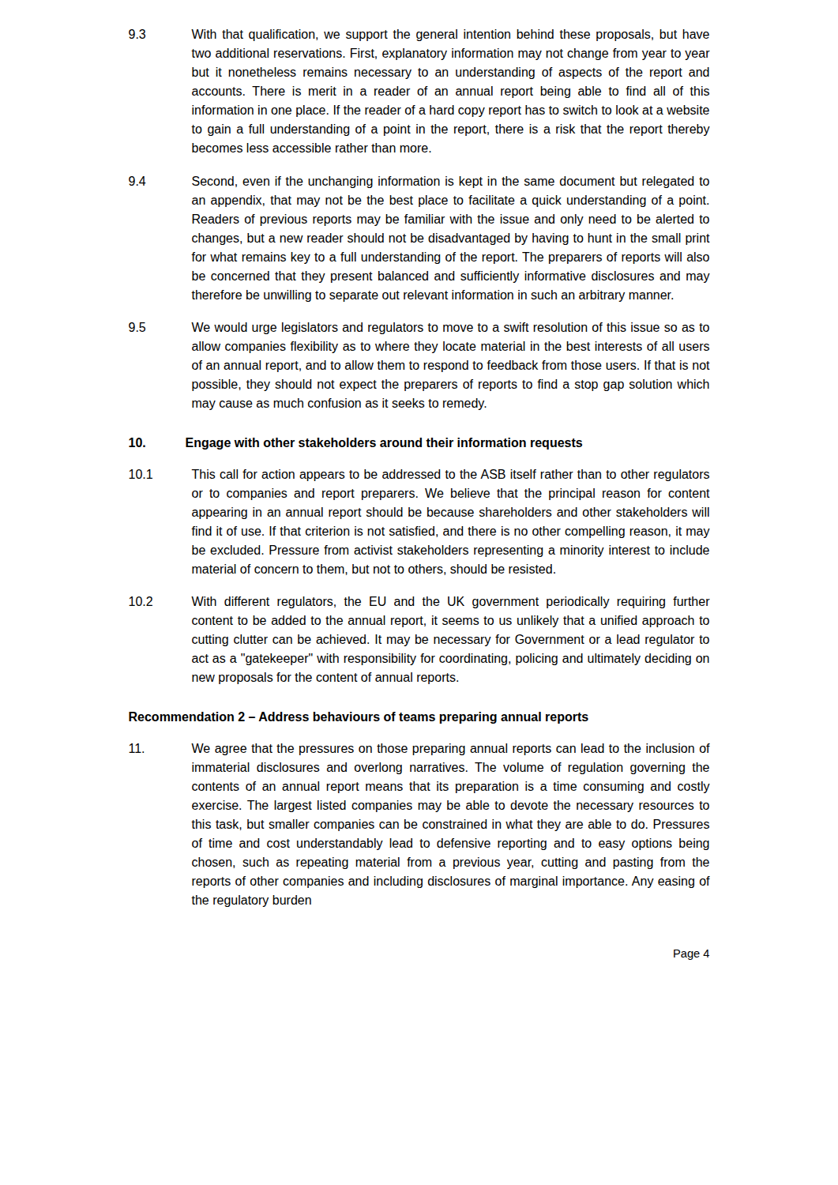9.3
With that qualification, we support the general intention behind these proposals, but have two additional reservations. First, explanatory information may not change from year to year but it nonetheless remains necessary to an understanding of aspects of the report and accounts. There is merit in a reader of an annual report being able to find all of this information in one place. If the reader of a hard copy report has to switch to look at a website to gain a full understanding of a point in the report, there is a risk that the report thereby becomes less accessible rather than more.
9.4
Second, even if the unchanging information is kept in the same document but relegated to an appendix, that may not be the best place to facilitate a quick understanding of a point. Readers of previous reports may be familiar with the issue and only need to be alerted to changes, but a new reader should not be disadvantaged by having to hunt in the small print for what remains key to a full understanding of the report. The preparers of reports will also be concerned that they present balanced and sufficiently informative disclosures and may therefore be unwilling to separate out relevant information in such an arbitrary manner.
9.5
We would urge legislators and regulators to move to a swift resolution of this issue so as to allow companies flexibility as to where they locate material in the best interests of all users of an annual report, and to allow them to respond to feedback from those users. If that is not possible, they should not expect the preparers of reports to find a stop gap solution which may cause as much confusion as it seeks to remedy.
10. Engage with other stakeholders around their information requests
10.1
This call for action appears to be addressed to the ASB itself rather than to other regulators or to companies and report preparers. We believe that the principal reason for content appearing in an annual report should be because shareholders and other stakeholders will find it of use. If that criterion is not satisfied, and there is no other compelling reason, it may be excluded. Pressure from activist stakeholders representing a minority interest to include material of concern to them, but not to others, should be resisted.
10.2
With different regulators, the EU and the UK government periodically requiring further content to be added to the annual report, it seems to us unlikely that a unified approach to cutting clutter can be achieved. It may be necessary for Government or a lead regulator to act as a "gatekeeper" with responsibility for coordinating, policing and ultimately deciding on new proposals for the content of annual reports.
Recommendation 2 – Address behaviours of teams preparing annual reports
11.
We agree that the pressures on those preparing annual reports can lead to the inclusion of immaterial disclosures and overlong narratives. The volume of regulation governing the contents of an annual report means that its preparation is a time consuming and costly exercise. The largest listed companies may be able to devote the necessary resources to this task, but smaller companies can be constrained in what they are able to do. Pressures of time and cost understandably lead to defensive reporting and to easy options being chosen, such as repeating material from a previous year, cutting and pasting from the reports of other companies and including disclosures of marginal importance. Any easing of the regulatory burden
Page 4